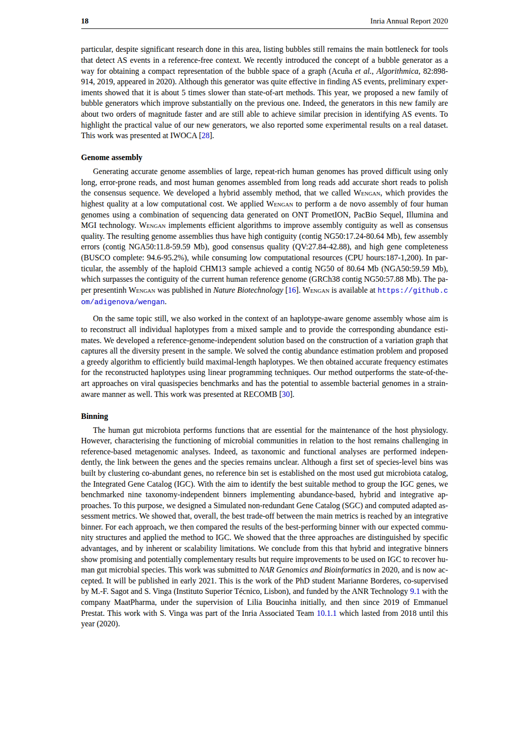18 Inria Annual Report 2020
particular, despite significant research done in this area, listing bubbles still remains the main bottleneck for tools that detect AS events in a reference-free context. We recently introduced the concept of a bubble generator as a way for obtaining a compact representation of the bubble space of a graph (Acuña et al., Algorithmica, 82:898-914, 2019, appeared in 2020). Although this generator was quite effective in finding AS events, preliminary experiments showed that it is about 5 times slower than state-of-art methods. This year, we proposed a new family of bubble generators which improve substantially on the previous one. Indeed, the generators in this new family are about two orders of magnitude faster and are still able to achieve similar precision in identifying AS events. To highlight the practical value of our new generators, we also reported some experimental results on a real dataset. This work was presented at IWOCA [28].
Genome assembly
Generating accurate genome assemblies of large, repeat-rich human genomes has proved difficult using only long, error-prone reads, and most human genomes assembled from long reads add accurate short reads to polish the consensus sequence. We developed a hybrid assembly method, that we called Wengan, which provides the highest quality at a low computational cost. We applied Wengan to perform a de novo assembly of four human genomes using a combination of sequencing data generated on ONT PrometION, PacBio Sequel, Illumina and MGI technology. Wengan implements efficient algorithms to improve assembly contiguity as well as consensus quality. The resulting genome assemblies thus have high contiguity (contig NG50:17.24-80.64 Mb), few assembly errors (contig NGA50:11.8-59.59 Mb), good consensus quality (QV:27.84-42.88), and high gene completeness (BUSCO complete: 94.6-95.2%), while consuming low computational resources (CPU hours:187-1,200). In particular, the assembly of the haploid CHM13 sample achieved a contig NG50 of 80.64 Mb (NGA50:59.59 Mb), which surpasses the contiguity of the current human reference genome (GRCh38 contig NG50:57.88 Mb). The paper presentinh Wengan was published in Nature Biotechnology [16]. Wengan is available at https://github.com/adigenova/wengan.
On the same topic still, we also worked in the context of an haplotype-aware genome assembly whose aim is to reconstruct all individual haplotypes from a mixed sample and to provide the corresponding abundance estimates. We developed a reference-genome-independent solution based on the construction of a variation graph that captures all the diversity present in the sample. We solved the contig abundance estimation problem and proposed a greedy algorithm to efficiently build maximal-length haplotypes. We then obtained accurate frequency estimates for the reconstructed haplotypes using linear programming techniques. Our method outperforms the state-of-the-art approaches on viral quasispecies benchmarks and has the potential to assemble bacterial genomes in a strain-aware manner as well. This work was presented at RECOMB [30].
Binning
The human gut microbiota performs functions that are essential for the maintenance of the host physiology. However, characterising the functioning of microbial communities in relation to the host remains challenging in reference-based metagenomic analyses. Indeed, as taxonomic and functional analyses are performed independently, the link between the genes and the species remains unclear. Although a first set of species-level bins was built by clustering co-abundant genes, no reference bin set is established on the most used gut microbiota catalog, the Integrated Gene Catalog (IGC). With the aim to identify the best suitable method to group the IGC genes, we benchmarked nine taxonomy-independent binners implementing abundance-based, hybrid and integrative approaches. To this purpose, we designed a Simulated non-redundant Gene Catalog (SGC) and computed adapted assessment metrics. We showed that, overall, the best trade-off between the main metrics is reached by an integrative binner. For each approach, we then compared the results of the best-performing binner with our expected community structures and applied the method to IGC. We showed that the three approaches are distinguished by specific advantages, and by inherent or scalability limitations. We conclude from this that hybrid and integrative binners show promising and potentially complementary results but require improvements to be used on IGC to recover human gut microbial species. This work was submitted to NAR Genomics and Bioinformatics in 2020, and is now accepted. It will be published in early 2021. This is the work of the PhD student Marianne Borderes, co-supervised by M.-F. Sagot and S. Vinga (Instituto Superior Técnico, Lisbon), and funded by the ANR Technology 9.1 with the company MaatPharma, under the supervision of Lilia Boucinha initially, and then since 2019 of Emmanuel Prestat. This work with S. Vinga was part of the Inria Associated Team 10.1.1 which lasted from 2018 until this year (2020).